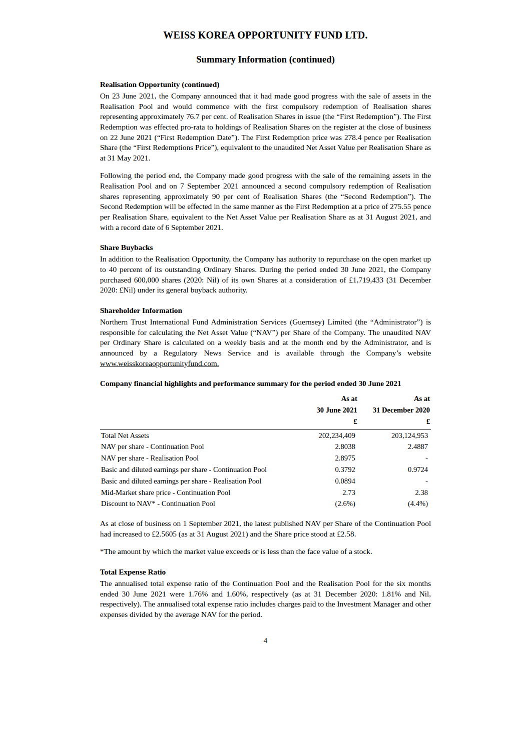WEISS KOREA OPPORTUNITY FUND LTD.
Summary Information (continued)
Realisation Opportunity (continued)
On 23 June 2021, the Company announced that it had made good progress with the sale of assets in the Realisation Pool and would commence with the first compulsory redemption of Realisation shares representing approximately 76.7 per cent. of Realisation Shares in issue (the “First Redemption”). The First Redemption was effected pro-rata to holdings of Realisation Shares on the register at the close of business on 22 June 2021 (“First Redemption Date”). The First Redemption price was 278.4 pence per Realisation Share (the “First Redemptions Price”), equivalent to the unaudited Net Asset Value per Realisation Share as at 31 May 2021.
Following the period end, the Company made good progress with the sale of the remaining assets in the Realisation Pool and on 7 September 2021 announced a second compulsory redemption of Realisation shares representing approximately 90 per cent of Realisation Shares (the “Second Redemption”). The Second Redemption will be effected in the same manner as the First Redemption at a price of 275.55 pence per Realisation Share, equivalent to the Net Asset Value per Realisation Share as at 31 August 2021, and with a record date of 6 September 2021.
Share Buybacks
In addition to the Realisation Opportunity, the Company has authority to repurchase on the open market up to 40 percent of its outstanding Ordinary Shares. During the period ended 30 June 2021, the Company purchased 600,000 shares (2020: Nil) of its own Shares at a consideration of £1,719,433 (31 December 2020: £Nil) under its general buyback authority.
Shareholder Information
Northern Trust International Fund Administration Services (Guernsey) Limited (the “Administrator”) is responsible for calculating the Net Asset Value (“NAV”) per Share of the Company. The unaudited NAV per Ordinary Share is calculated on a weekly basis and at the month end by the Administrator, and is announced by a Regulatory News Service and is available through the Company’s website www.weisskoreaopportunityfund.com.
Company financial highlights and performance summary for the period ended 30 June 2021
| | As at | As at |
| --- | --- | --- |
| | 30 June 2021 | 31 December 2020 |
| | £ | £ |
| Total Net Assets | 202,234,409 | 203,124,953 |
| NAV per share - Continuation Pool | 2.8038 | 2.4887 |
| NAV per share - Realisation Pool | 2.8975 | - |
| Basic and diluted earnings per share - Continuation Pool | 0.3792 | 0.9724 |
| Basic and diluted earnings per share - Realisation Pool | 0.0894 | - |
| Mid-Market share price - Continuation Pool | 2.73 | 2.38 |
| Discount to NAV* - Continuation Pool | (2.6%) | (4.4%) |
As at close of business on 1 September 2021, the latest published NAV per Share of the Continuation Pool had increased to £2.5605 (as at 31 August 2021) and the Share price stood at £2.58.
*The amount by which the market value exceeds or is less than the face value of a stock.
Total Expense Ratio
The annualised total expense ratio of the Continuation Pool and the Realisation Pool for the six months ended 30 June 2021 were 1.76% and 1.60%, respectively (as at 31 December 2020: 1.81% and Nil, respectively). The annualised total expense ratio includes charges paid to the Investment Manager and other expenses divided by the average NAV for the period.
4